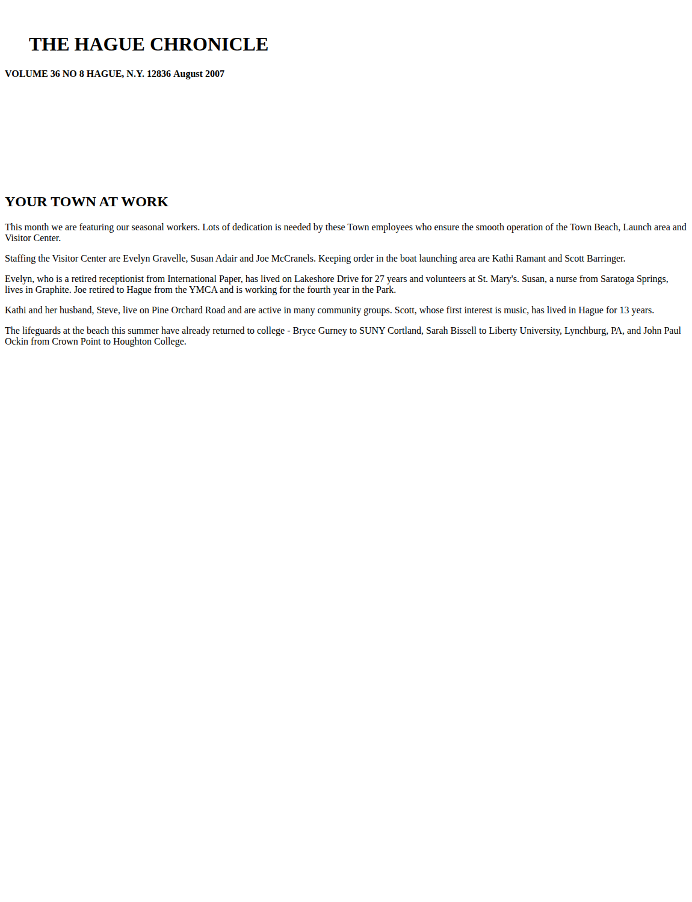THE HAGUE CHRONICLE
VOLUME 36 NO 8 HAGUE, N.Y. 12836 August 2007
YOUR TOWN AT WORK
This month we are featuring our seasonal workers. Lots of dedication is needed by these Town employees who ensure the smooth operation of the Town Beach, Launch area and Visitor Center.
Staffing the Visitor Center are Evelyn Gravelle, Susan Adair and Joe McCranels. Keeping order in the boat launching area are Kathi Ramant and Scott Barringer.
Evelyn, who is a retired receptionist from International Paper, has lived on Lakeshore Drive for 27 years and volunteers at St. Mary's. Susan, a nurse from Saratoga Springs, lives in Graphite. Joe retired to Hague from the YMCA and is working for the fourth year in the Park.
Kathi and her husband, Steve, live on Pine Orchard Road and are active in many community groups. Scott, whose first interest is music, has lived in Hague for 13 years.
The lifeguards at the beach this summer have already returned to college - Bryce Gurney to SUNY Cortland, Sarah Bissell to Liberty University, Lynchburg, PA, and John Paul Ockin from Crown Point to Houghton College.